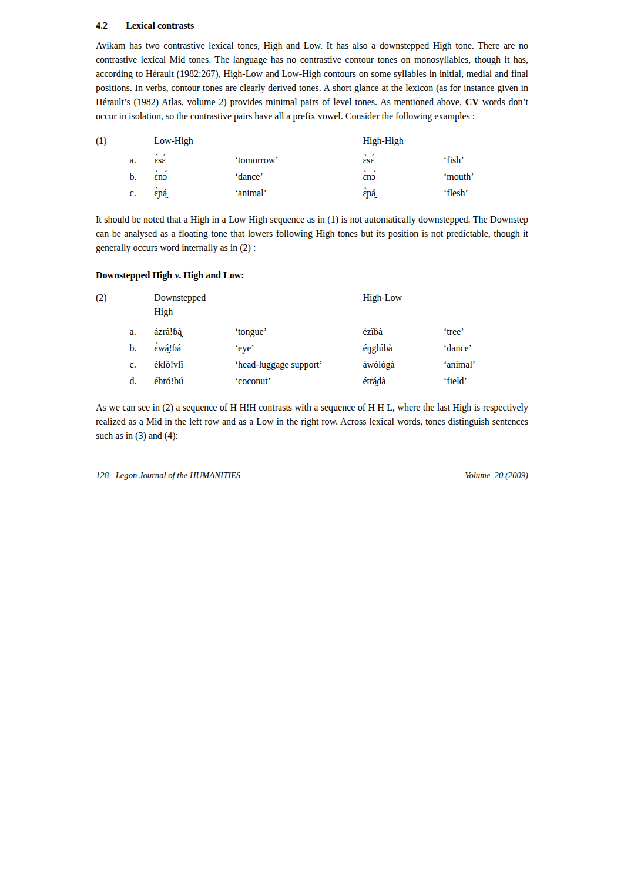4.2 Lexical contrasts
Avikam has two contrastive lexical tones, High and Low. It has also a downstepped High tone. There are no contrastive lexical Mid tones. The language has no contrastive contour tones on monosyllables, though it has, according to Hérault (1982:267), High-Low and Low-High contours on some syllables in initial, medial and final positions. In verbs, contour tones are clearly derived tones. A short glance at the lexicon (as for instance given in Hérault’s (1982) Atlas, volume 2) provides minimal pairs of level tones. As mentioned above, CV words don’t occur in isolation, so the contrastive pairs have all a prefix vowel. Consider the following examples :
| (1) | | Low-High | | High-High | |
| | a. | ɛ̀sɛ́ | ‘tomorrow’ | ɛ̀sɛ́ | ‘fish’ |
| | b. | ɛ̀nɔ́ | ‘dance’ | ɛ̀nɔ́ | ‘mouth’ |
| | c. | ɛ̀ɲá̰ | ‘animal’ | ɛ̀ɲá̰ | ‘flesh’ |
It should be noted that a High in a Low High sequence as in (1) is not automatically downstepped. The Downstep can be analysed as a floating tone that lowers following High tones but its position is not predictable, though it generally occurs word internally as in (2) :
Downstepped High v. High and Low:
| (2) | | Downstepped High | | High-Low | |
| | a. | ázrá!ɓá̰ | ‘tongue’ | ézîɓà | ‘tree’ |
| | b. | ɛ́wá̰!ɓá | ‘eye’ | éŋglúbà | ‘dance’ |
| | c. | éklô!vlî | ‘head-luggage support’ | áwólógà | ‘animal’ |
| | d. | ébró!bú | ‘coconut’ | étrá̰dà | ‘field’ |
As we can see in (2) a sequence of H H!H contrasts with a sequence of H H L, where the last High is respectively realized as a Mid in the left row and as a Low in the right row. Across lexical words, tones distinguish sentences such as in (3) and (4):
128 Legon Journal of the HUMANITIES Volume 20 (2009)